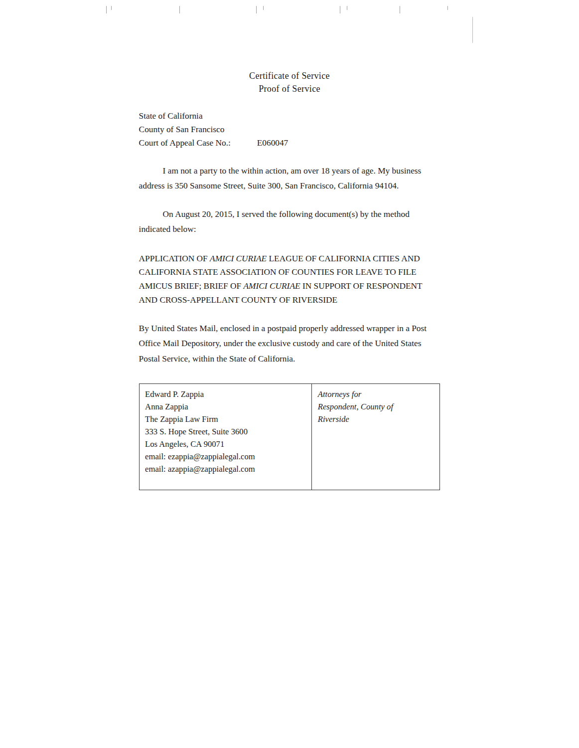Certificate of Service
Proof of Service
State of California County of San Francisco Court of Appeal Case No.: E060047
I am not a party to the within action, am over 18 years of age. My business address is 350 Sansome Street, Suite 300, San Francisco, California 94104.
On August 20, 2015, I served the following document(s) by the method indicated below:
Application of Amici Curiae League of California Cities and California State Association of Counties for Leave to File Amicus Brief; Brief of Amici Curiae in Support of Respondent and Cross-Appellant County of Riverside
By United States Mail, enclosed in a postpaid properly addressed wrapper in a Post Office Mail Depository, under the exclusive custody and care of the United States Postal Service, within the State of California.
| Edward P. Zappia Anna Zappia The Zappia Law Firm 333 S. Hope Street, Suite 3600 Los Angeles, CA 90071 email: ezappia@zappialegal.com email: azappia@zappialegal.com | Attorneys for Respondent, County of Riverside |